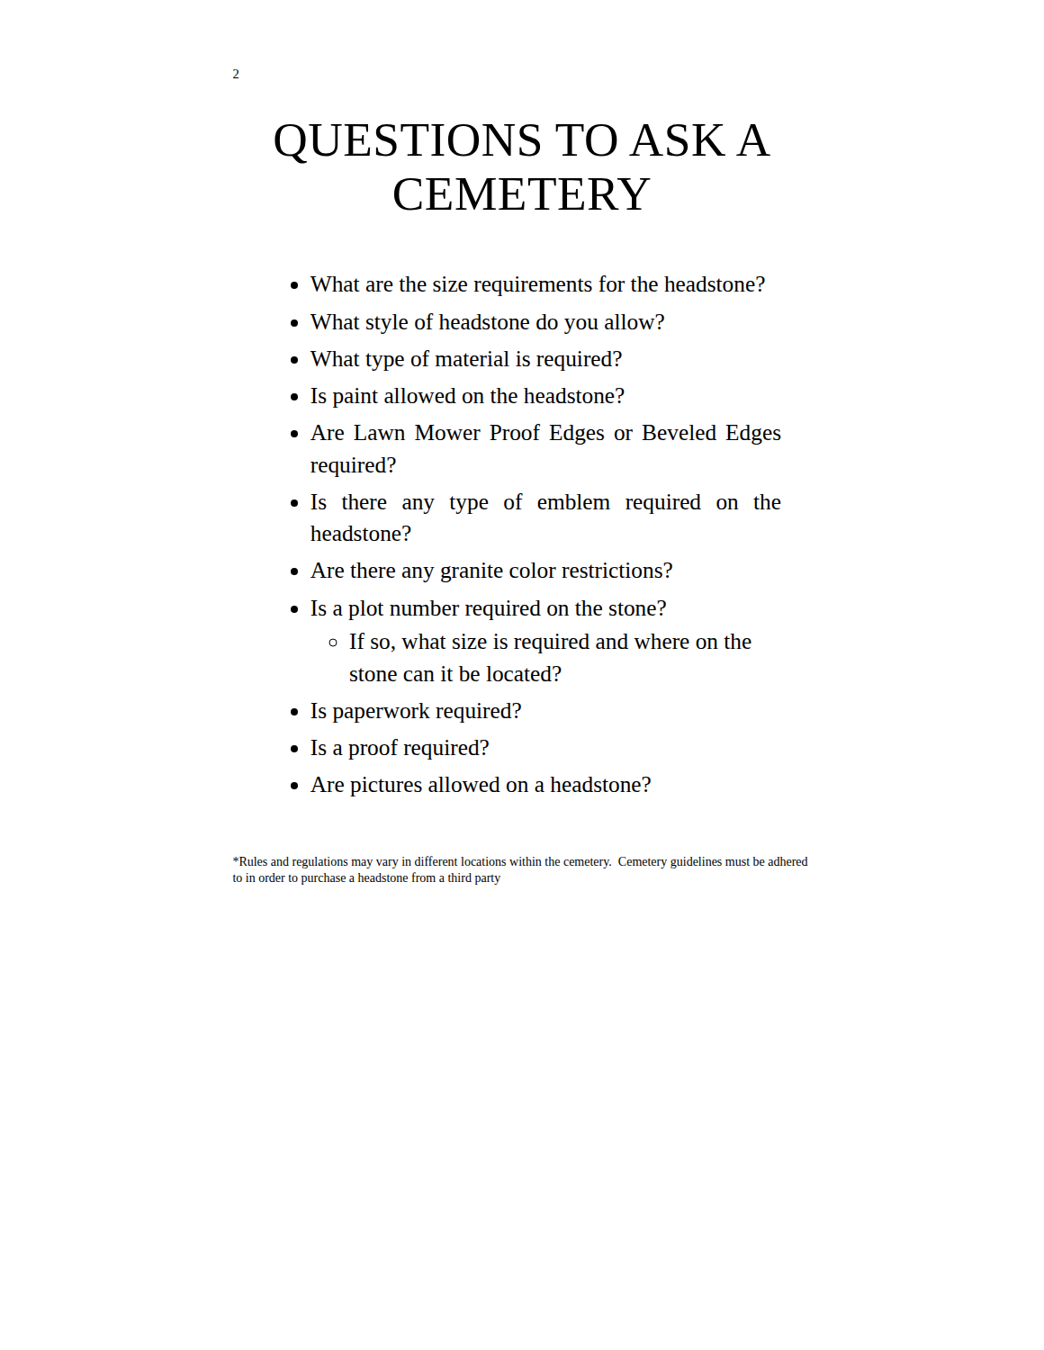2
QUESTIONS TO ASK A CEMETERY
What are the size requirements for the headstone?
What style of headstone do you allow?
What type of material is required?
Is paint allowed on the headstone?
Are Lawn Mower Proof Edges or Beveled Edges required?
Is there any type of emblem required on the headstone?
Are there any granite color restrictions?
Is a plot number required on the stone?
If so, what size is required and where on the stone can it be located?
Is paperwork required?
Is a proof required?
Are pictures allowed on a headstone?
*Rules and regulations may vary in different locations within the cemetery. Cemetery guidelines must be adhered to in order to purchase a headstone from a third party